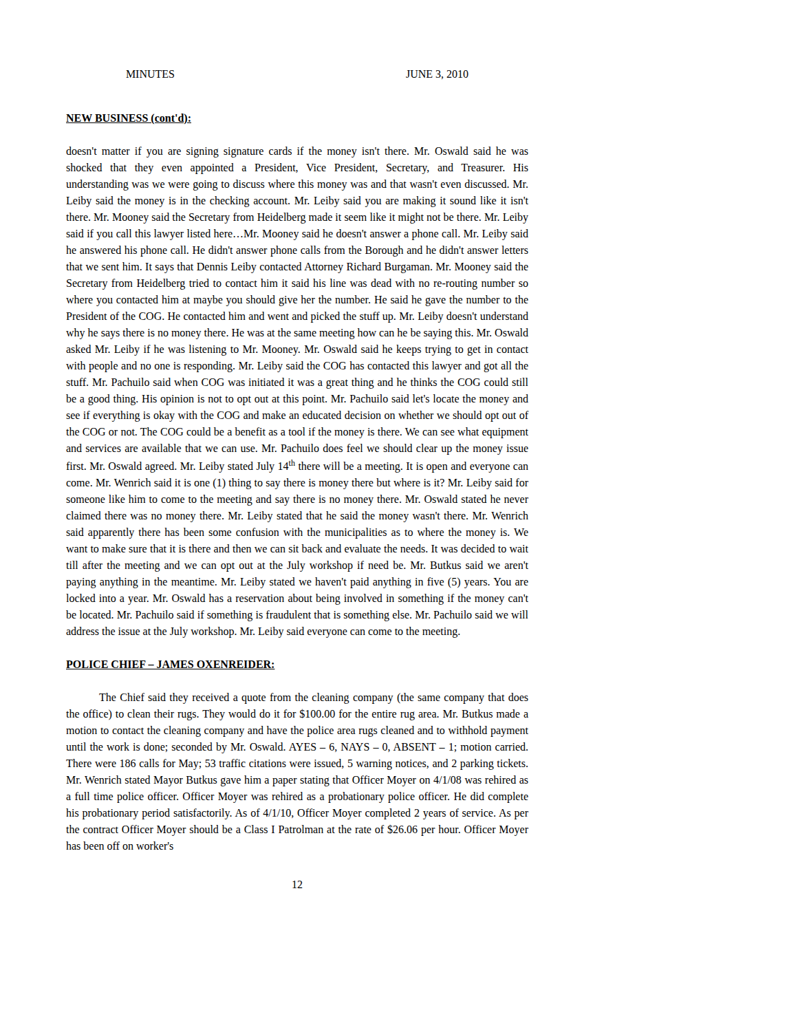MINUTES JUNE 3, 2010
NEW BUSINESS (cont'd):
doesn't matter if you are signing signature cards if the money isn't there. Mr. Oswald said he was shocked that they even appointed a President, Vice President, Secretary, and Treasurer. His understanding was we were going to discuss where this money was and that wasn't even discussed. Mr. Leiby said the money is in the checking account. Mr. Leiby said you are making it sound like it isn't there. Mr. Mooney said the Secretary from Heidelberg made it seem like it might not be there. Mr. Leiby said if you call this lawyer listed here…Mr. Mooney said he doesn't answer a phone call. Mr. Leiby said he answered his phone call. He didn't answer phone calls from the Borough and he didn't answer letters that we sent him. It says that Dennis Leiby contacted Attorney Richard Burgaman. Mr. Mooney said the Secretary from Heidelberg tried to contact him it said his line was dead with no re-routing number so where you contacted him at maybe you should give her the number. He said he gave the number to the President of the COG. He contacted him and went and picked the stuff up. Mr. Leiby doesn't understand why he says there is no money there. He was at the same meeting how can he be saying this. Mr. Oswald asked Mr. Leiby if he was listening to Mr. Mooney. Mr. Oswald said he keeps trying to get in contact with people and no one is responding. Mr. Leiby said the COG has contacted this lawyer and got all the stuff. Mr. Pachuilo said when COG was initiated it was a great thing and he thinks the COG could still be a good thing. His opinion is not to opt out at this point. Mr. Pachuilo said let's locate the money and see if everything is okay with the COG and make an educated decision on whether we should opt out of the COG or not. The COG could be a benefit as a tool if the money is there. We can see what equipment and services are available that we can use. Mr. Pachuilo does feel we should clear up the money issue first. Mr. Oswald agreed. Mr. Leiby stated July 14th there will be a meeting. It is open and everyone can come. Mr. Wenrich said it is one (1) thing to say there is money there but where is it? Mr. Leiby said for someone like him to come to the meeting and say there is no money there. Mr. Oswald stated he never claimed there was no money there. Mr. Leiby stated that he said the money wasn't there. Mr. Wenrich said apparently there has been some confusion with the municipalities as to where the money is. We want to make sure that it is there and then we can sit back and evaluate the needs. It was decided to wait till after the meeting and we can opt out at the July workshop if need be. Mr. Butkus said we aren't paying anything in the meantime. Mr. Leiby stated we haven't paid anything in five (5) years. You are locked into a year. Mr. Oswald has a reservation about being involved in something if the money can't be located. Mr. Pachuilo said if something is fraudulent that is something else. Mr. Pachuilo said we will address the issue at the July workshop. Mr. Leiby said everyone can come to the meeting.
POLICE CHIEF – JAMES OXENREIDER:
The Chief said they received a quote from the cleaning company (the same company that does the office) to clean their rugs. They would do it for $100.00 for the entire rug area. Mr. Butkus made a motion to contact the cleaning company and have the police area rugs cleaned and to withhold payment until the work is done; seconded by Mr. Oswald. AYES – 6, NAYS – 0, ABSENT – 1; motion carried. There were 186 calls for May; 53 traffic citations were issued, 5 warning notices, and 2 parking tickets. Mr. Wenrich stated Mayor Butkus gave him a paper stating that Officer Moyer on 4/1/08 was rehired as a full time police officer. Officer Moyer was rehired as a probationary police officer. He did complete his probationary period satisfactorily. As of 4/1/10, Officer Moyer completed 2 years of service. As per the contract Officer Moyer should be a Class I Patrolman at the rate of $26.06 per hour. Officer Moyer has been off on worker's
12